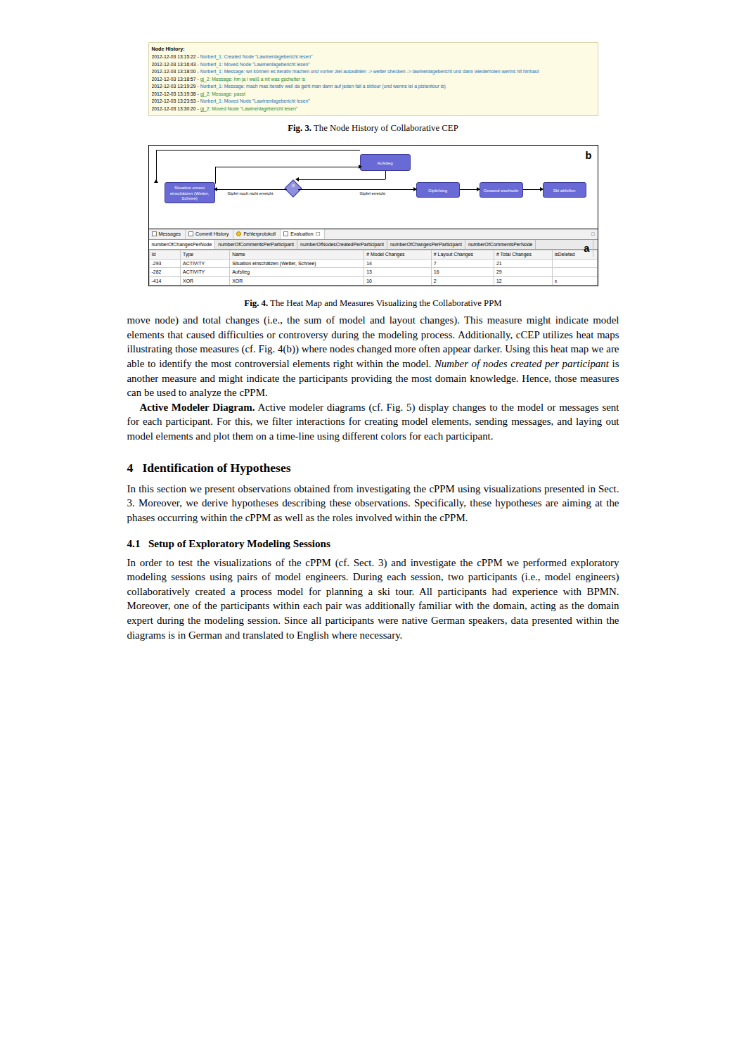Node History:
2012-12-03 13:15:22 - Norbert_1: Created Node "Lawinenlagebericht lesen"
2012-12-03 13:16:43 - Norbert_1: Moved Node "Lawinenlagebericht lesen"
2012-12-03 13:18:00 - Norbert_1: Message: wir können es iterativ machen und vorher ziel auswählen -> wetter checken -> lawinenlagebericht und dann wiederholen wenns nit hinhaut
2012-12-03 13:18:57 - gj_2: Message: hm ja i weiß a nit was gscheiter is
2012-12-03 13:19:29 - Norbert_1: Message: mach mas iterativ weil da geht man dann auf jeden fall a skitour (und wenns lei a pistentour is)
2012-12-03 13:19:38 - gj_2: Message: passt
2012-12-03 13:23:53 - Norbert_1: Moved Node "Lawinenlagebericht lesen"
2012-12-03 13:30:20 - gj_2: Moved Node "Lawinenlagebericht lesen"
Fig. 3. The Node History of Collaborative CEP
b
Aufstieg
Situation erneut
einschätzen (Wetter,
Schnee)
Gipfelsieg
Gewand wechseln
Ski abfellen
Gipfel noch nicht erreicht
Gipfel erreicht
Messages
Commit History
Fehlerprotokoll
Evaluation ☐
□
numberOfChangesPerNode
numberOfCommentsPerParticipant
numberOfNodesCreatedPerParticipant
numberOfChangesPerParticipant
numberOfCommentsPerNode
a
| Id | Type | Name | # Model Changes | # Layout Changes | # Total Changes | isDeleted |
| --- | --- | --- | --- | --- | --- | --- |
| -293 | ACTIVITY | Situation einschätzen (Wetter, Schnee) | 14 | 7 | 21 | |
| -282 | ACTIVITY | Aufstieg | 13 | 16 | 29 | |
| -414 | XOR | XOR | 10 | 2 | 12 | x |
Fig. 4. The Heat Map and Measures Visualizing the Collaborative PPM
move node) and total changes (i.e., the sum of model and layout changes). This measure might indicate model elements that caused difficulties or controversy during the modeling process. Additionally, cCEP utilizes heat maps illustrating those measures (cf. Fig. 4(b)) where nodes changed more often appear darker. Using this heat map we are able to identify the most controversial elements right within the model. Number of nodes created per participant is another measure and might indicate the participants providing the most domain knowledge. Hence, those measures can be used to analyze the cPPM.
Active Modeler Diagram. Active modeler diagrams (cf. Fig. 5) display changes to the model or messages sent for each participant. For this, we filter interactions for creating model elements, sending messages, and laying out model elements and plot them on a time-line using different colors for each participant.
4 Identification of Hypotheses
In this section we present observations obtained from investigating the cPPM using visualizations presented in Sect. 3. Moreover, we derive hypotheses describing these observations. Specifically, these hypotheses are aiming at the phases occurring within the cPPM as well as the roles involved within the cPPM.
4.1 Setup of Exploratory Modeling Sessions
In order to test the visualizations of the cPPM (cf. Sect. 3) and investigate the cPPM we performed exploratory modeling sessions using pairs of model engineers. During each session, two participants (i.e., model engineers) collaboratively created a process model for planning a ski tour. All participants had experience with BPMN. Moreover, one of the participants within each pair was additionally familiar with the domain, acting as the domain expert during the modeling session. Since all participants were native German speakers, data presented within the diagrams is in German and translated to English where necessary.